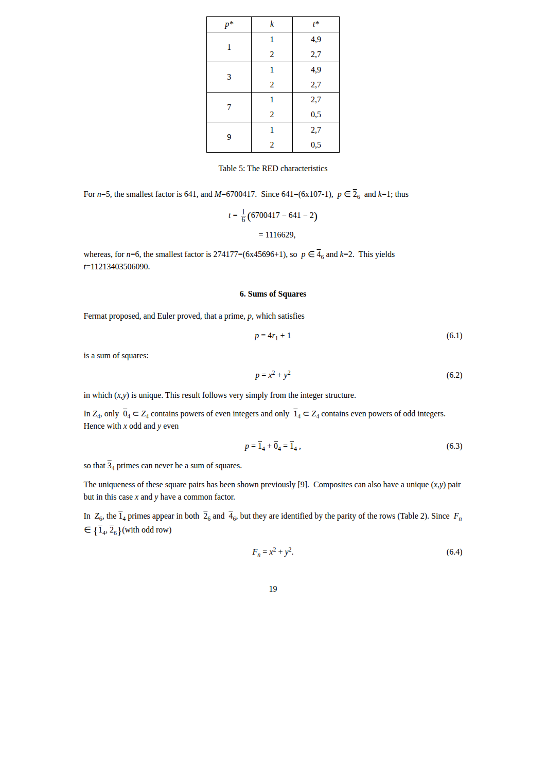| p * | k | t* |
| --- | --- | --- |
| 1 | 1 | 4,9 |
| 2 | 2,7 |
| 3 | 1 | 4,9 |
| 2 | 2,7 |
| 7 | 1 | 2,7 |
| 2 | 0,5 |
| 9 | 1 | 2,7 |
| 2 | 0,5 |
Table 5: The RED characteristics
For n=5, the smallest factor is 641, and M=6700417. Since 641=(6x107-1), p ∈ 26 and k=1; thus
t = 16(6700417 − 641 − 2)
= 1116629,
whereas, for n=6, the smallest factor is 274177=(6x45696+1), so p ∈ 46 and k=2. This yields t=11213403506090.
6. Sums of Squares
Fermat proposed, and Euler proved, that a prime, p, which satisfies
p = 4r1 + 1 (6.1)
is a sum of squares:
p = x2 + y2 (6.2)
in which (x,y) is unique. This result follows very simply from the integer structure.
In Z4, only 04 ⊂ Z4 contains powers of even integers and only 14 ⊂ Z4 contains even powers of odd integers. Hence with x odd and y even
p = 14 + 04 = 14 , (6.3)
so that 34 primes can never be a sum of squares.
The uniqueness of these square pairs has been shown previously [9]. Composites can also have a unique (x,y) pair but in this case x and y have a common factor.
In Z6, the 14 primes appear in both 26 and 46, but they are identified by the parity of the rows (Table 2). Since Fn ∈ {14, 26}(with odd row)
Fn = x2 + y2. (6.4)
19